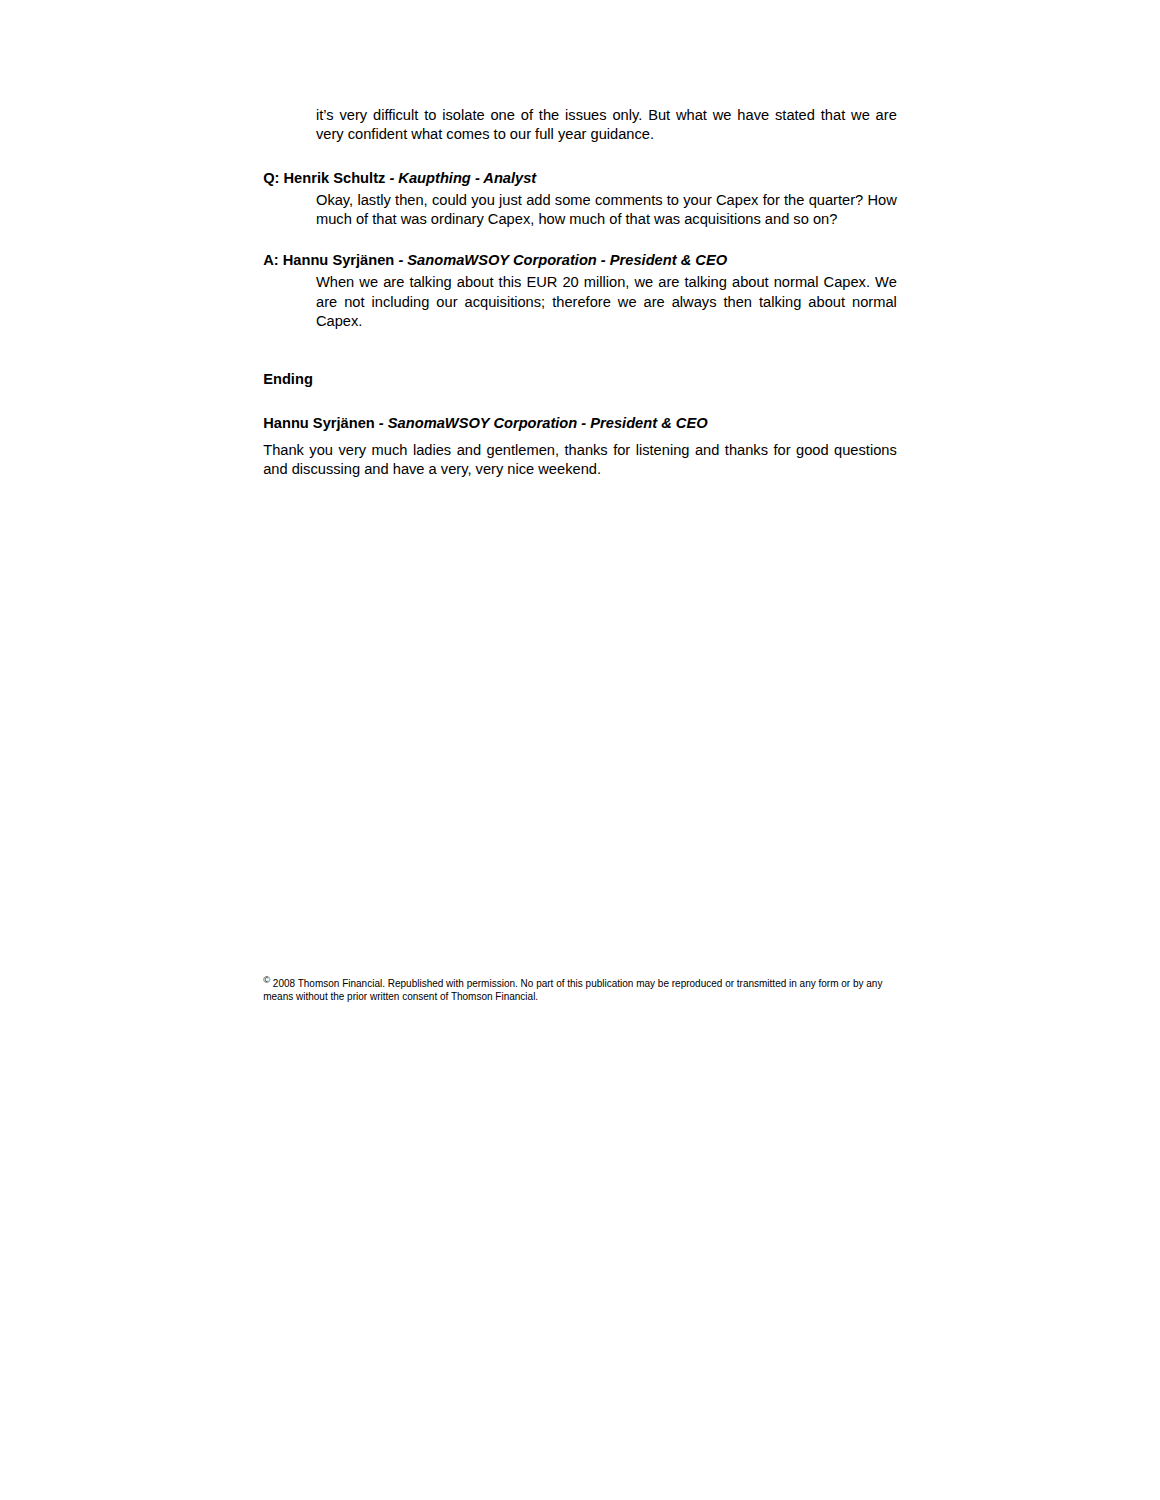it’s very difficult to isolate one of the issues only. But what we have stated that we are very confident what comes to our full year guidance.
Q: Henrik Schultz - Kaupthing - Analyst
Okay, lastly then, could you just add some comments to your Capex for the quarter? How much of that was ordinary Capex, how much of that was acquisitions and so on?
A: Hannu Syrjänen - SanomaWSOY Corporation - President & CEO
When we are talking about this EUR 20 million, we are talking about normal Capex. We are not including our acquisitions; therefore we are always then talking about normal Capex.
Ending
Hannu Syrjänen - SanomaWSOY Corporation - President & CEO
Thank you very much ladies and gentlemen, thanks for listening and thanks for good questions and discussing and have a very, very nice weekend.
© 2008 Thomson Financial. Republished with permission. No part of this publication may be reproduced or transmitted in any form or by any means without the prior written consent of Thomson Financial.